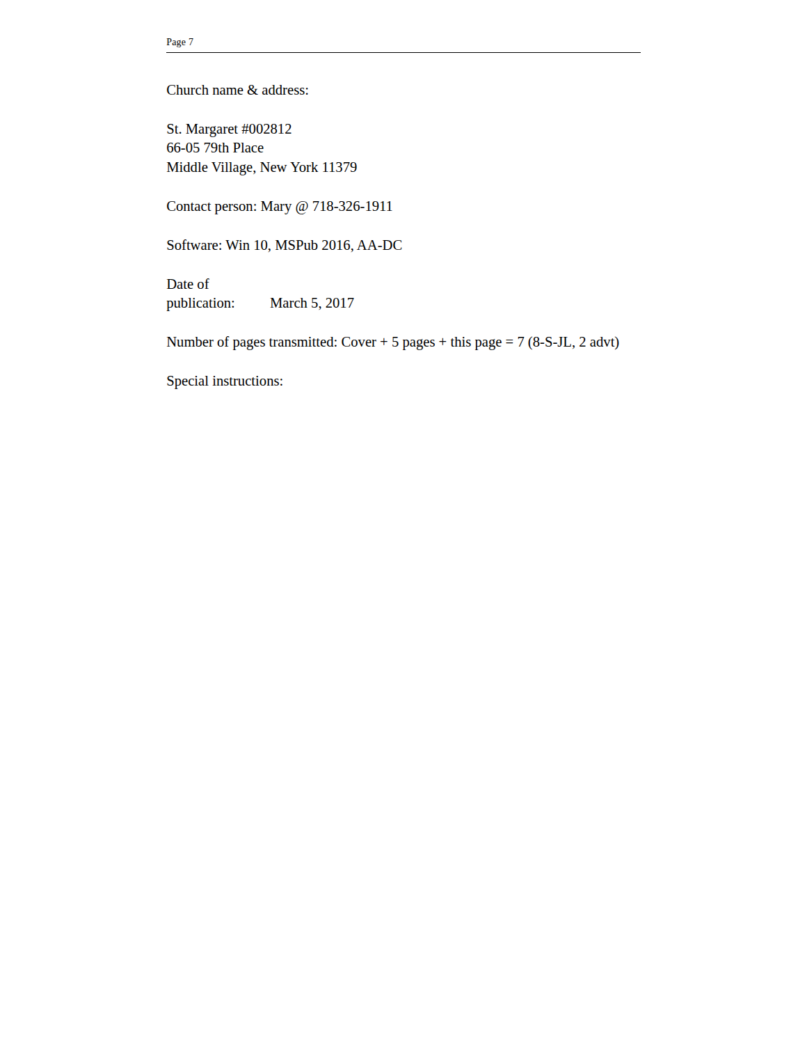Page 7
Church name & address:
St. Margaret #002812
66-05 79th Place
Middle Village, New York 11379
Contact person: Mary @ 718-326-1911
Software: Win 10, MSPub 2016, AA-DC
Date of publication: March 5, 2017
Number of pages transmitted: Cover + 5 pages + this page = 7 (8-S-JL, 2 advt)
Special instructions: